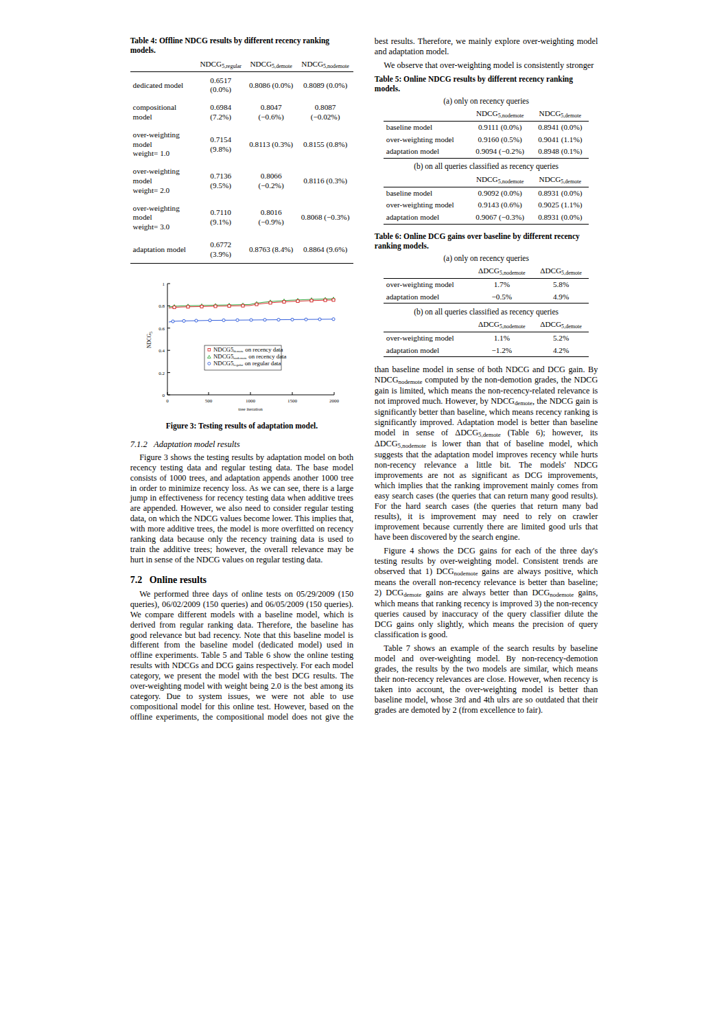Table 4: Offline NDCG results by different recency ranking models.
| | NDCG 5,regular | NDCG 5,demote | NDCG 5,nodemote |
| --- | --- | --- | --- |
| dedicated model | 0.6517 (0.0%) | 0.8086 (0.0%) | 0.8089 (0.0%) |
| compositional model | 0.6984 (7.2%) | 0.8047 (−0.6%) | 0.8087 (−0.02%) |
| over-weighting model weight= 1.0 | 0.7154 (9.8%) | 0.8113 (0.3%) | 0.8155 (0.8%) |
| over-weighting model weight= 2.0 | 0.7136 (9.5%) | 0.8066 (−0.2%) | 0.8116 (0.3%) |
| over-weighting model weight= 3.0 | 0.7110 (9.1%) | 0.8016 (−0.9%) | 0.8068 (−0.3%) |
| adaptation model | 0.6772 (3.9%) | 0.8763 (8.4%) | 0.8864 (9.6%) |
0 0.2 0.4 0.6 0.8 1 0 500 1000 1500 2000 tree iteration NDCG5 NDCG5demote on recency data NDCG5nodemote on recency data NDCG5regular on regular data
Figure 3: Testing results of adaptation model.
7.1.2 Adaptation model results
Figure 3 shows the testing results by adaptation model on both recency testing data and regular testing data. The base model consists of 1000 trees, and adaptation appends another 1000 tree in order to minimize recency loss. As we can see, there is a large jump in effectiveness for recency testing data when additive trees are appended. However, we also need to consider regular testing data, on which the NDCG values become lower. This implies that, with more additive trees, the model is more overfitted on recency ranking data because only the recency training data is used to train the additive trees; however, the overall relevance may be hurt in sense of the NDCG values on regular testing data.
7.2 Online results
We performed three days of online tests on 05/29/2009 (150 queries), 06/02/2009 (150 queries) and 06/05/2009 (150 queries). We compare different models with a baseline model, which is derived from regular ranking data. Therefore, the baseline has good relevance but bad recency. Note that this baseline model is different from the baseline model (dedicated model) used in offline experiments. Table 5 and Table 6 show the online testing results with NDCGs and DCG gains respectively. For each model category, we present the model with the best DCG results. The over-weighting model with weight being 2.0 is the best among its category. Due to system issues, we were not able to use compositional model for this online test. However, based on the offline experiments, the compositional model does not give the best results. Therefore, we mainly explore over-weighting model and adaptation model.
We observe that over-weighting model is consistently stronger
Table 5: Online NDCG results by different recency ranking models.
(a) only on recency queries
| | NDCG 5,nodemote | NDCG 5,demote |
| --- | --- | --- |
| baseline model | 0.9111 (0.0%) | 0.8941 (0.0%) |
| over-weighting model | 0.9160 (0.5%) | 0.9041 (1.1%) |
| adaptation model | 0.9094 (−0.2%) | 0.8948 (0.1%) |
(b) on all queries classified as recency queries
| | NDCG 5,nodemote | NDCG 5,demote |
| --- | --- | --- |
| baseline model | 0.9092 (0.0%) | 0.8931 (0.0%) |
| over-weighting model | 0.9143 (0.6%) | 0.9025 (1.1%) |
| adaptation model | 0.9067 (−0.3%) | 0.8931 (0.0%) |
Table 6: Online DCG gains over baseline by different recency ranking models.
(a) only on recency queries
| | ΔDCG 5,nodemote | ΔDCG 5,demote |
| --- | --- | --- |
| over-weighting model | 1.7% | 5.8% |
| adaptation model | −0.5% | 4.9% |
(b) on all queries classified as recency queries
| | ΔDCG 5,nodemote | ΔDCG 5,demote |
| --- | --- | --- |
| over-weighting model | 1.1% | 5.2% |
| adaptation model | −1.2% | 4.2% |
than baseline model in sense of both NDCG and DCG gain. By NDCGnodemote computed by the non-demotion grades, the NDCG gain is limited, which means the non-recency-related relevance is not improved much. However, by NDCGdemote, the NDCG gain is significantly better than baseline, which means recency ranking is significantly improved. Adaptation model is better than baseline model in sense of ΔDCG5,demote (Table 6); however, its ΔDCG5,nodemote is lower than that of baseline model, which suggests that the adaptation model improves recency while hurts non-recency relevance a little bit. The models' NDCG improvements are not as significant as DCG improvements, which implies that the ranking improvement mainly comes from easy search cases (the queries that can return many good results). For the hard search cases (the queries that return many bad results), it is improvement may need to rely on crawler improvement because currently there are limited good urls that have been discovered by the search engine.
Figure 4 shows the DCG gains for each of the three day's testing results by over-weighting model. Consistent trends are observed that 1) DCGnodemote gains are always positive, which means the overall non-recency relevance is better than baseline; 2) DCGdemote gains are always better than DCGnodemote gains, which means that ranking recency is improved 3) the non-recency queries caused by inaccuracy of the query classifier dilute the DCG gains only slightly, which means the precision of query classification is good.
Table 7 shows an example of the search results by baseline model and over-weighting model. By non-recency-demotion grades, the results by the two models are similar, which means their non-recency relevances are close. However, when recency is taken into account, the over-weighting model is better than baseline model, whose 3rd and 4th ulrs are so outdated that their grades are demoted by 2 (from excellence to fair).